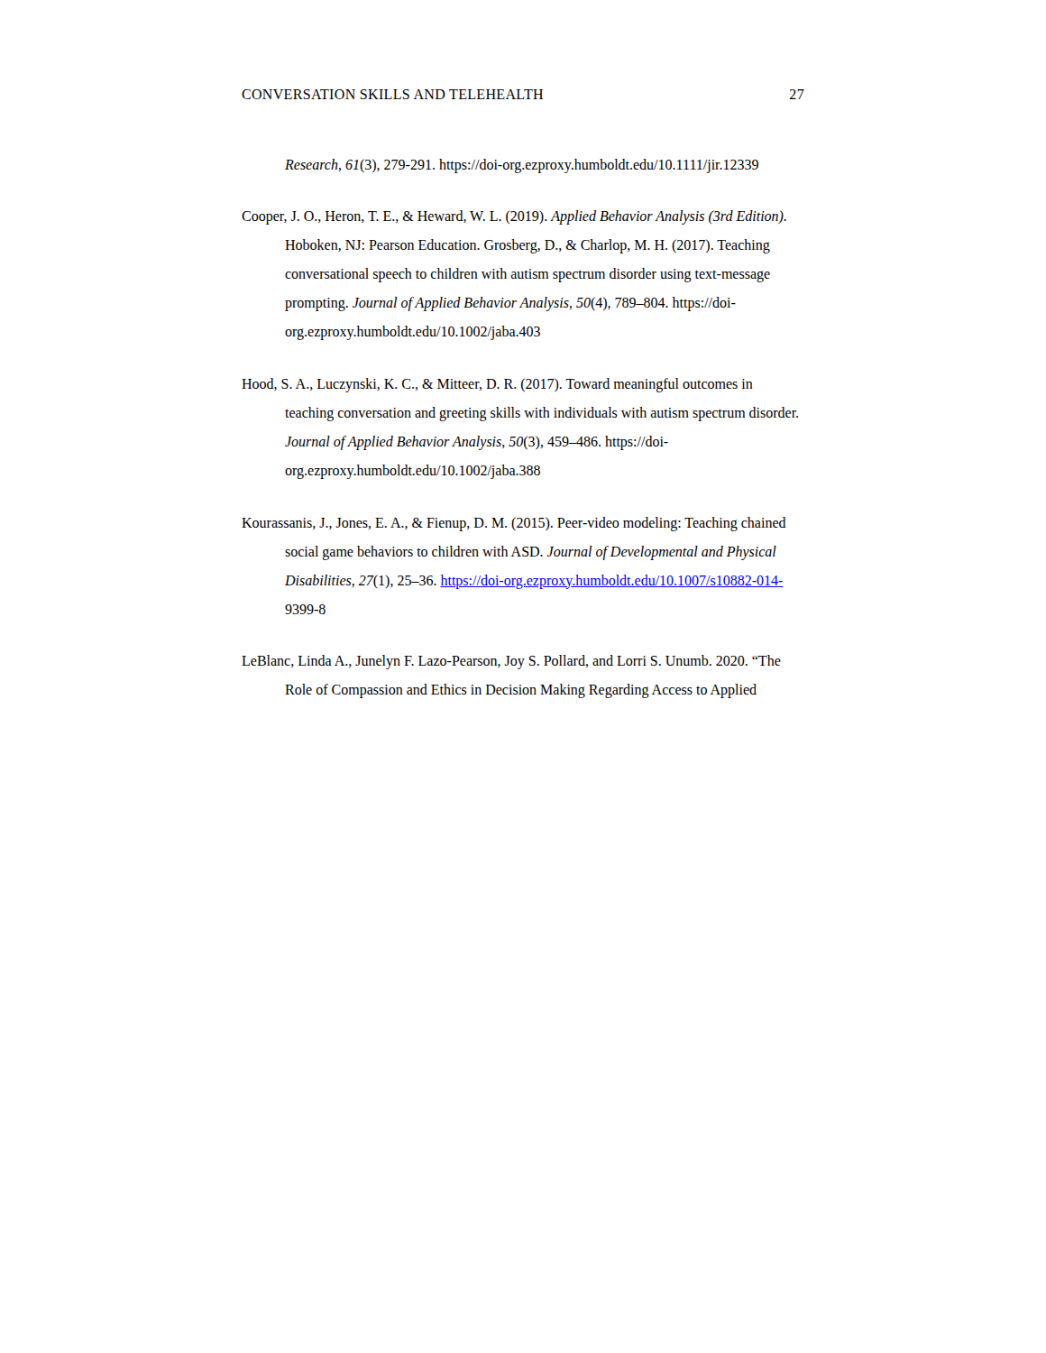Conversation Skills and Telehealth 27
Research, 61(3), 279-291. https://doi-org.ezproxy.humboldt.edu/10.1111/jir.12339
Cooper, J. O., Heron, T. E., & Heward, W. L. (2019). Applied Behavior Analysis (3rd Edition). Hoboken, NJ: Pearson Education. Grosberg, D., & Charlop, M. H. (2017). Teaching conversational speech to children with autism spectrum disorder using text-message prompting. Journal of Applied Behavior Analysis, 50(4), 789–804. https://doi-org.ezproxy.humboldt.edu/10.1002/jaba.403
Hood, S. A., Luczynski, K. C., & Mitteer, D. R. (2017). Toward meaningful outcomes in teaching conversation and greeting skills with individuals with autism spectrum disorder. Journal of Applied Behavior Analysis, 50(3), 459–486. https://doi-org.ezproxy.humboldt.edu/10.1002/jaba.388
Kourassanis, J., Jones, E. A., & Fienup, D. M. (2015). Peer-video modeling: Teaching chained social game behaviors to children with ASD. Journal of Developmental and Physical Disabilities, 27(1), 25–36. https://doi-org.ezproxy.humboldt.edu/10.1007/s10882-014-9399-8
LeBlanc, Linda A., Junelyn F. Lazo-Pearson, Joy S. Pollard, and Lorri S. Unumb. 2020. “The Role of Compassion and Ethics in Decision Making Regarding Access to Applied